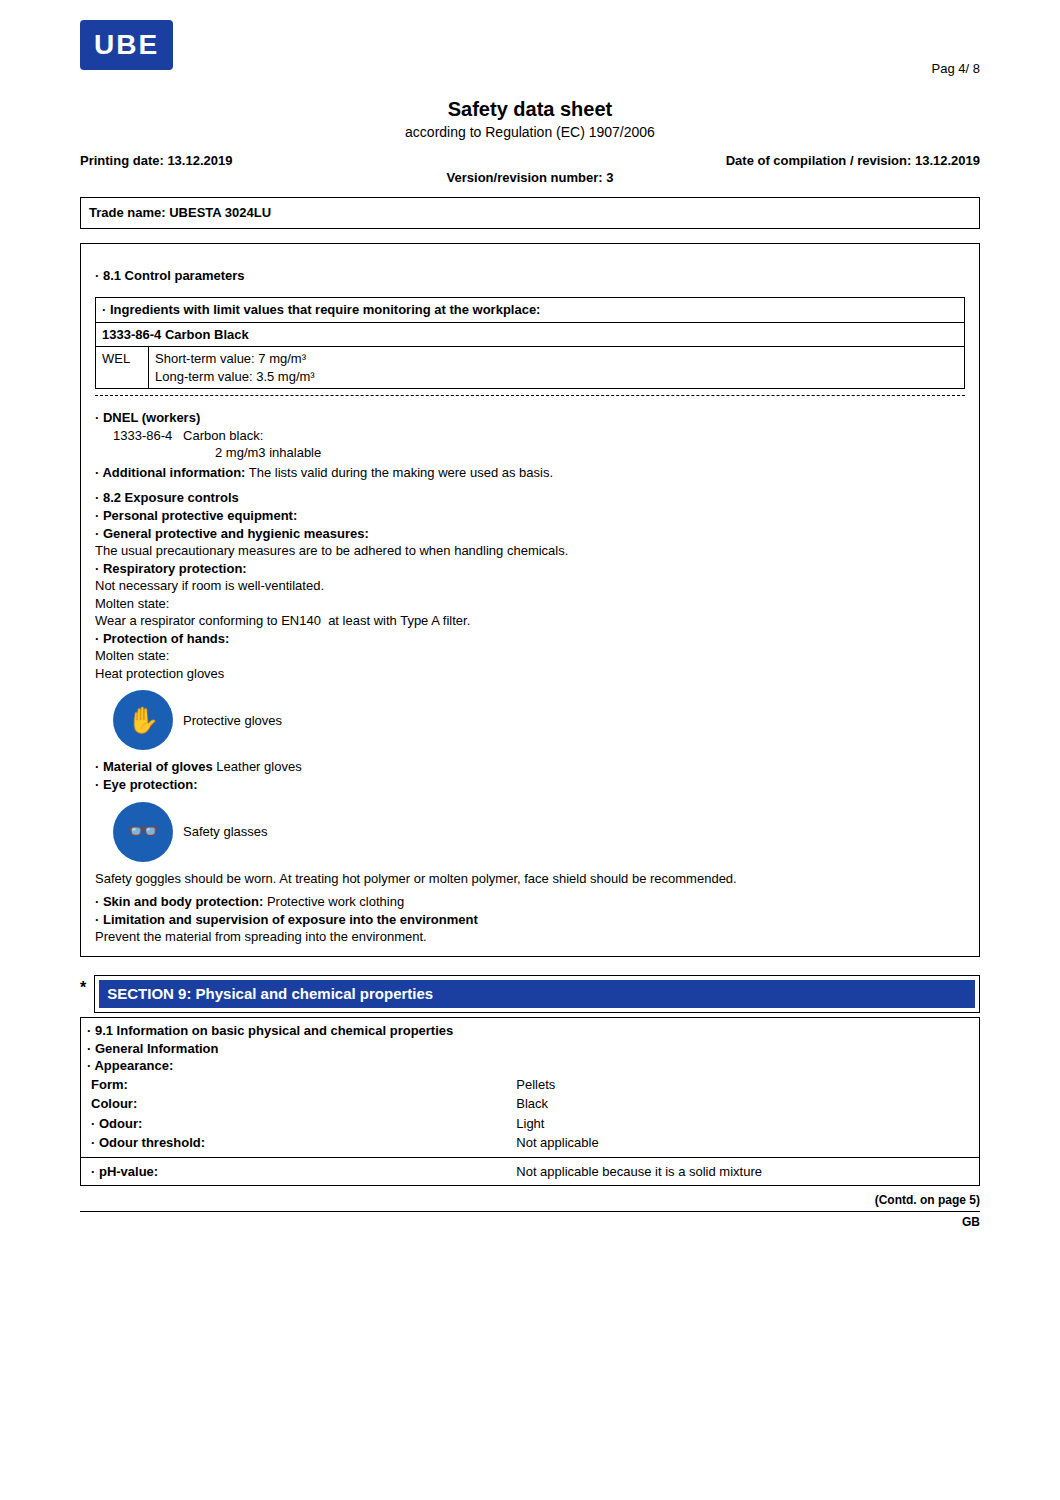UBE
Pag 4/ 8
Safety data sheet
according to Regulation (EC) 1907/2006
Printing date: 13.12.2019 Date of compilation / revision: 13.12.2019
Version/revision number: 3
Trade name: UBESTA 3024LU
· 8.1 Control parameters
| · Ingredients with limit values that require monitoring at the workplace: |
| 1333-86-4 Carbon Black |
| WEL | Short-term value: 7 mg/m³ Long-term value: 3.5 mg/m³ |
· DNEL (workers)
1333-86-4 Carbon black:
2 mg/m3 inhalable
· Additional information: The lists valid during the making were used as basis.
· 8.2 Exposure controls
· Personal protective equipment:
· General protective and hygienic measures:
The usual precautionary measures are to be adhered to when handling chemicals.
· Respiratory protection:
Not necessary if room is well-ventilated.
Molten state:
Wear a respirator conforming to EN140 at least with Type A filter.
· Protection of hands:
Molten state:
Heat protection gloves
✋
Protective gloves
· Material of gloves Leather gloves
· Eye protection:
👓
Safety glasses
Safety goggles should be worn. At treating hot polymer or molten polymer, face shield should be recommended.
· Skin and body protection: Protective work clothing
· Limitation and supervision of exposure into the environment
Prevent the material from spreading into the environment.
*
SECTION 9: Physical and chemical properties
· 9.1 Information on basic physical and chemical properties
· General Information
· Appearance:
| Form: | Pellets |
| Colour: | Black |
| · Odour: | Light |
| · Odour threshold: | Not applicable |
| · pH-value: | Not applicable because it is a solid mixture |
(Contd. on page 5)
GB